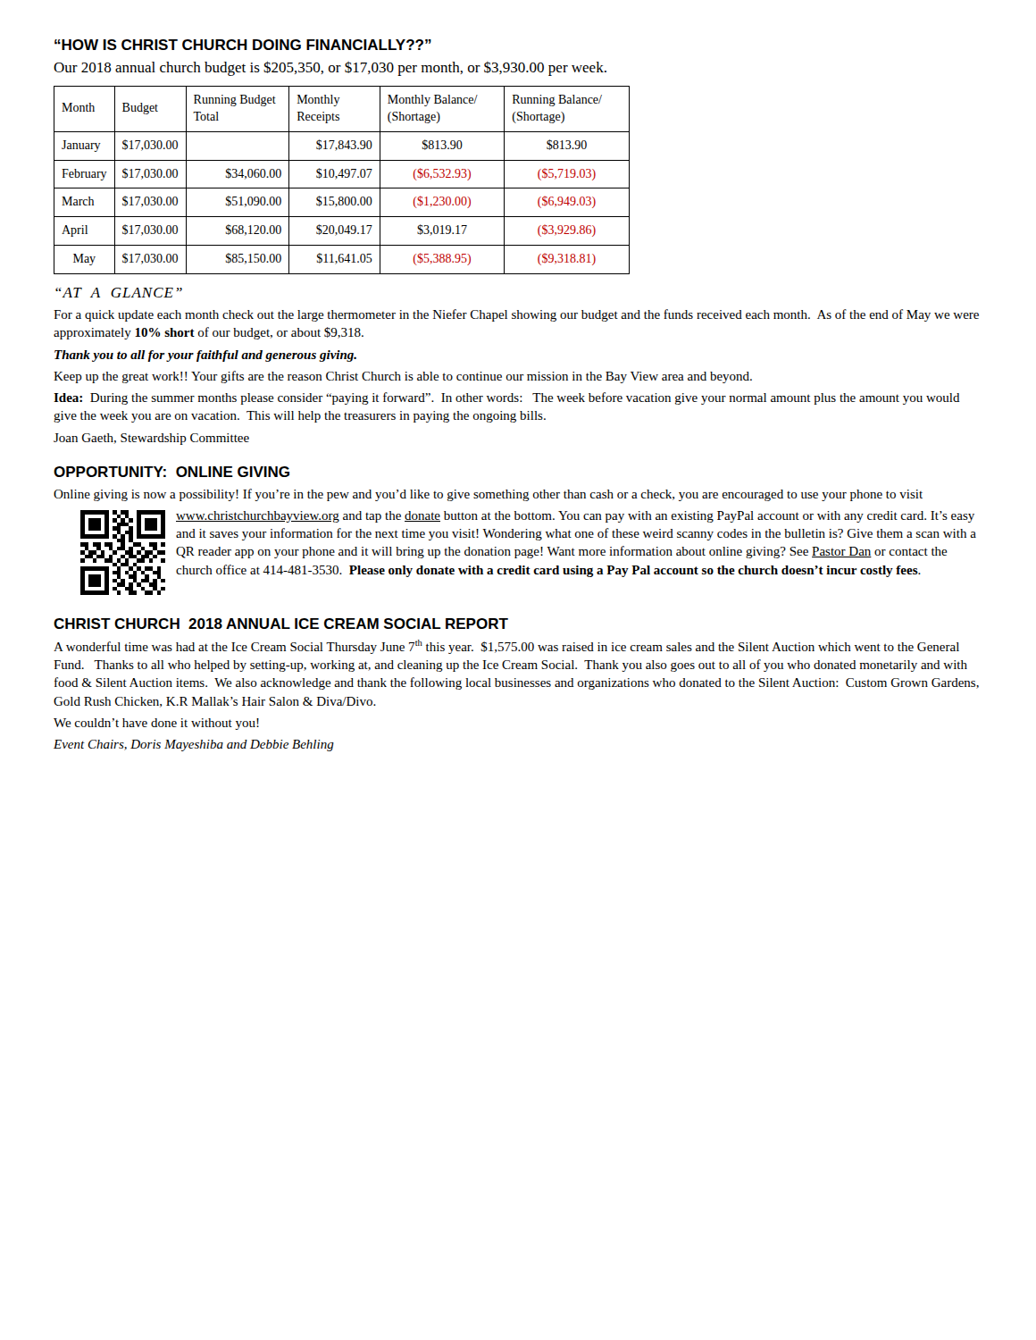“HOW IS CHRIST CHURCH DOING FINANCIALLY??”
Our 2018 annual church budget is $205,350, or $17,030 per month, or $3,930.00 per week.
| Month | Budget | Running Budget Total | Monthly Receipts | Monthly Balance/ (Shortage) | Running Balance/ (Shortage) |
| --- | --- | --- | --- | --- | --- |
| January | $17,030.00 | | $17,843.90 | $813.90 | $813.90 |
| February | $17,030.00 | $34,060.00 | $10,497.07 | ($6,532.93) | ($5,719.03) |
| March | $17,030.00 | $51,090.00 | $15,800.00 | ($1,230.00) | ($6,949.03) |
| April | $17,030.00 | $68,120.00 | $20,049.17 | $3,019.17 | ($3,929.86) |
| May | $17,030.00 | $85,150.00 | $11,641.05 | ($5,388.95) | ($9,318.81) |
“AT A GLANCE”
For a quick update each month check out the large thermometer in the Niefer Chapel showing our budget and the funds received each month. As of the end of May we were approximately 10% short of our budget, or about $9,318.
Thank you to all for your faithful and generous giving.
Keep up the great work!! Your gifts are the reason Christ Church is able to continue our mission in the Bay View area and beyond.
Idea: During the summer months please consider “paying it forward”. In other words: The week before vacation give your normal amount plus the amount you would give the week you are on vacation. This will help the treasurers in paying the ongoing bills.
Joan Gaeth, Stewardship Committee
OPPORTUNITY: ONLINE GIVING
Online giving is now a possibility! If you’re in the pew and you’d like to give something other than cash or a check, you are encouraged to use your phone to visit
www.christchurchbayview.org and tap the donate button at the bottom. You can pay with an existing PayPal account or with any credit card. It’s easy and it saves your information for the next time you visit! Wondering what one of these weird scanny codes in the bulletin is? Give them a scan with a QR reader app on your phone and it will bring up the donation page! Want more information about online giving? See Pastor Dan or contact the church office at 414-481-3530. Please only donate with a credit card using a Pay Pal account so the church doesn’t incur costly fees.
CHRIST CHURCH 2018 ANNUAL ICE CREAM SOCIAL REPORT
A wonderful time was had at the Ice Cream Social Thursday June 7th this year. $1,575.00 was raised in ice cream sales and the Silent Auction which went to the General Fund. Thanks to all who helped by setting-up, working at, and cleaning up the Ice Cream Social. Thank you also goes out to all of you who donated monetarily and with food & Silent Auction items. We also acknowledge and thank the following local businesses and organizations who donated to the Silent Auction: Custom Grown Gardens, Gold Rush Chicken, K.R Mallak’s Hair Salon & Diva/Divo.
We couldn’t have done it without you!
Event Chairs, Doris Mayeshiba and Debbie Behling